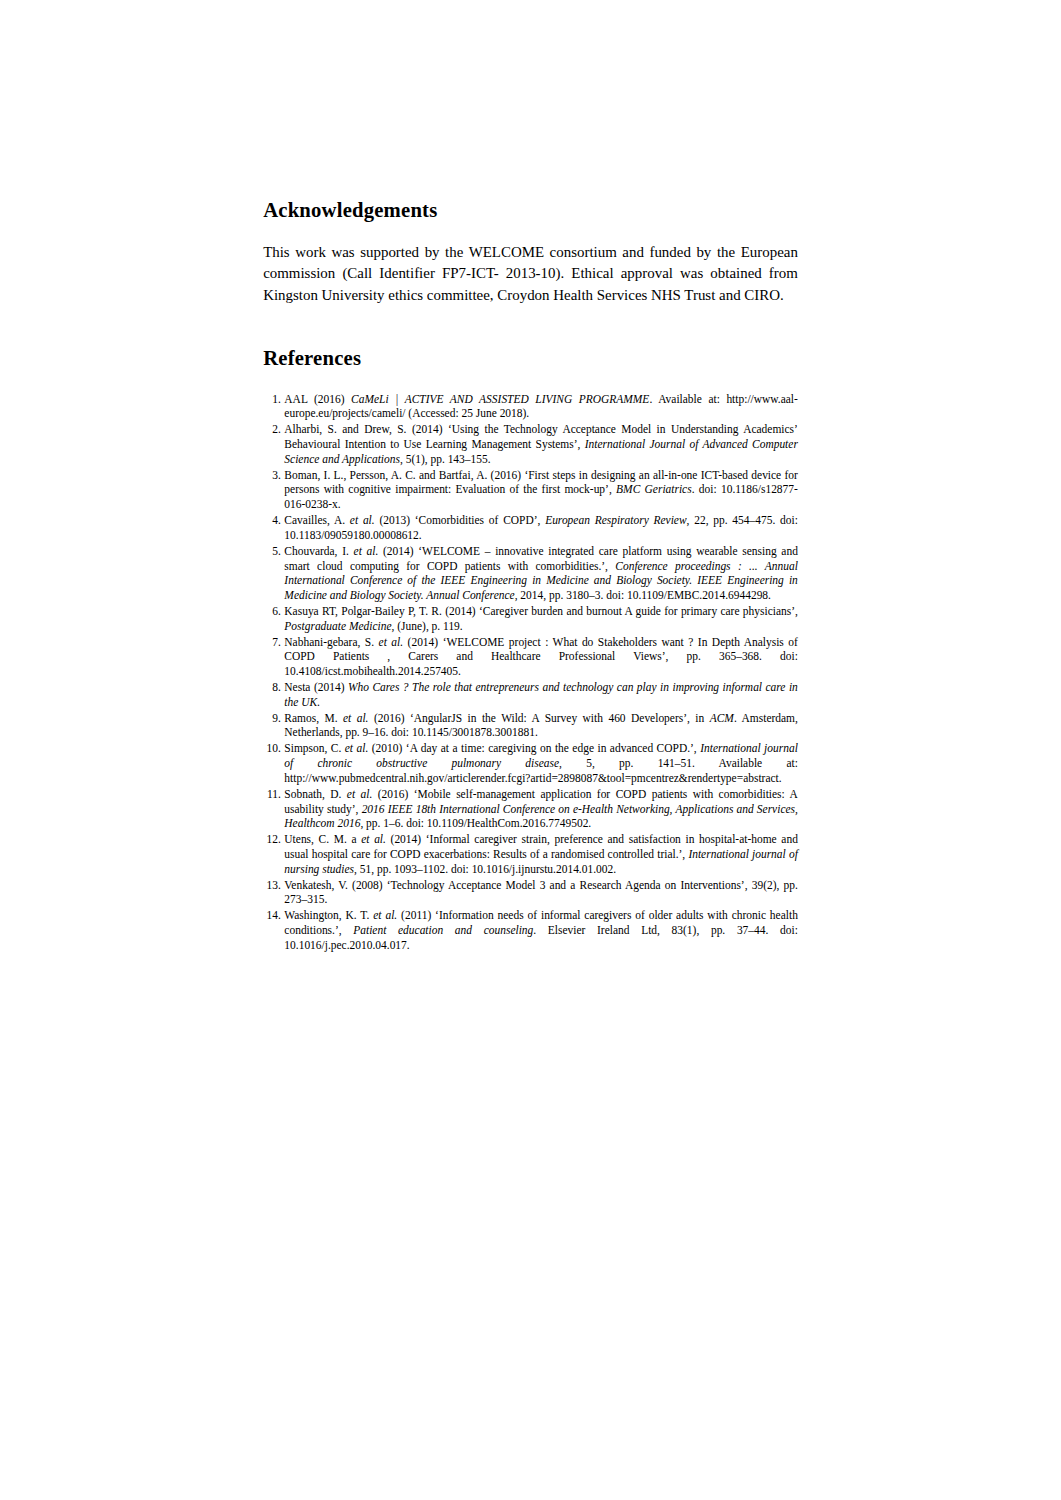Acknowledgements
This work was supported by the WELCOME consortium and funded by the European commission (Call Identifier FP7-ICT- 2013-10). Ethical approval was obtained from Kingston University ethics committee, Croydon Health Services NHS Trust and CIRO.
References
AAL (2016) CaMeLi | ACTIVE AND ASSISTED LIVING PROGRAMME. Available at: http://www.aal-europe.eu/projects/cameli/ (Accessed: 25 June 2018).
Alharbi, S. and Drew, S. (2014) ‘Using the Technology Acceptance Model in Understanding Academics’ Behavioural Intention to Use Learning Management Systems’, International Journal of Advanced Computer Science and Applications, 5(1), pp. 143–155.
Boman, I. L., Persson, A. C. and Bartfai, A. (2016) ‘First steps in designing an all-in-one ICT-based device for persons with cognitive impairment: Evaluation of the first mock-up’, BMC Geriatrics. doi: 10.1186/s12877-016-0238-x.
Cavailles, A. et al. (2013) ‘Comorbidities of COPD’, European Respiratory Review, 22, pp. 454–475. doi: 10.1183/09059180.00008612.
Chouvarda, I. et al. (2014) ‘WELCOME – innovative integrated care platform using wearable sensing and smart cloud computing for COPD patients with comorbidities.’, Conference proceedings : ... Annual International Conference of the IEEE Engineering in Medicine and Biology Society. IEEE Engineering in Medicine and Biology Society. Annual Conference, 2014, pp. 3180–3. doi: 10.1109/EMBC.2014.6944298.
Kasuya RT, Polgar-Bailey P, T. R. (2014) ‘Caregiver burden and burnout A guide for primary care physicians’, Postgraduate Medicine, (June), p. 119.
Nabhani-gebara, S. et al. (2014) ‘WELCOME project : What do Stakeholders want ? In Depth Analysis of COPD Patients , Carers and Healthcare Professional Views’, pp. 365–368. doi: 10.4108/icst.mobihealth.2014.257405.
Nesta (2014) Who Cares ? The role that entrepreneurs and technology can play in improving informal care in the UK.
Ramos, M. et al. (2016) ‘AngularJS in the Wild: A Survey with 460 Developers’, in ACM. Amsterdam, Netherlands, pp. 9–16. doi: 10.1145/3001878.3001881.
Simpson, C. et al. (2010) ‘A day at a time: caregiving on the edge in advanced COPD.’, International journal of chronic obstructive pulmonary disease, 5, pp. 141–51. Available at: http://www.pubmedcentral.nih.gov/articlerender.fcgi?artid=2898087&tool=pmcentrez&rendertype=abstract.
Sobnath, D. et al. (2016) ‘Mobile self-management application for COPD patients with comorbidities: A usability study’, 2016 IEEE 18th International Conference on e-Health Networking, Applications and Services, Healthcom 2016, pp. 1–6. doi: 10.1109/HealthCom.2016.7749502.
Utens, C. M. a et al. (2014) ‘Informal caregiver strain, preference and satisfaction in hospital-at-home and usual hospital care for COPD exacerbations: Results of a randomised controlled trial.’, International journal of nursing studies, 51, pp. 1093–1102. doi: 10.1016/j.ijnurstu.2014.01.002.
Venkatesh, V. (2008) ‘Technology Acceptance Model 3 and a Research Agenda on Interventions’, 39(2), pp. 273–315.
Washington, K. T. et al. (2011) ‘Information needs of informal caregivers of older adults with chronic health conditions.’, Patient education and counseling. Elsevier Ireland Ltd, 83(1), pp. 37–44. doi: 10.1016/j.pec.2010.04.017.